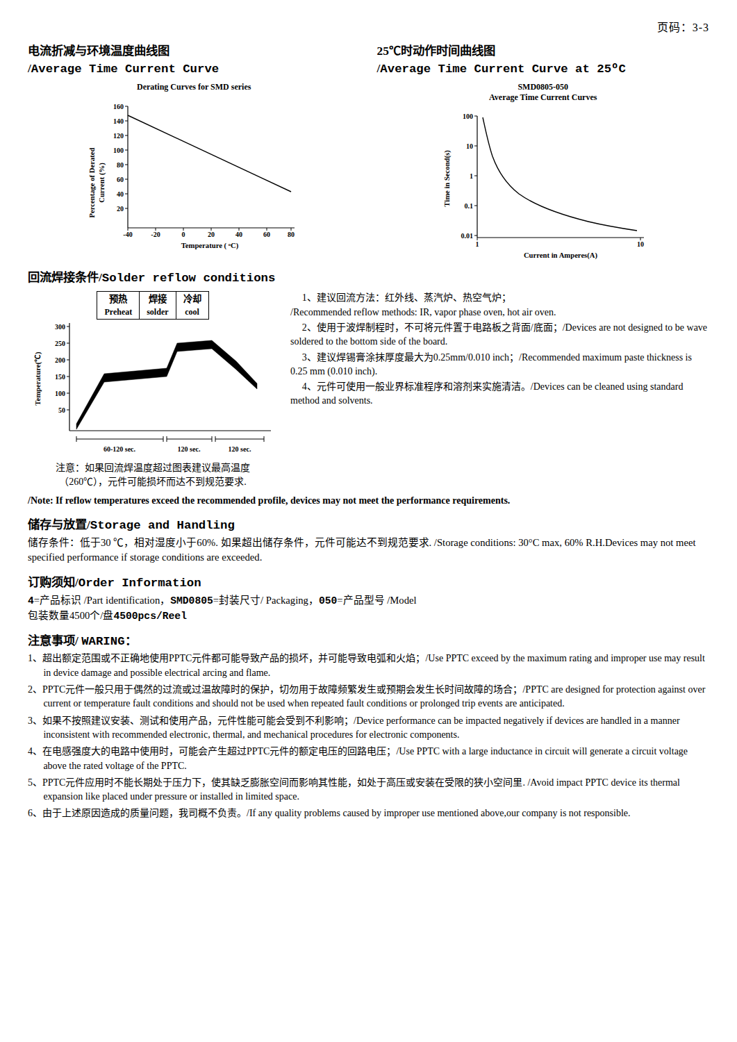页码：3-3
电流折减与环境温度曲线图
/Average Time Current Curve
Derating Curves for SMD series
160 140 120 100 80 60 40 20 -40 -20 0 20 40 60 80 Temperature ( oC) Percentage of Derated Current (%)
25℃时动作时间曲线图
/Average Time Current Curve at 25ºC
SMD0805-050
Average Time Current Curves
100 10 1 0.1 0.01 1 10 Current in Amperes(A) Time in Second(s)
回流焊接条件/Solder reflow conditions
| 预热 Preheat | 焊接 solder | 冷却 cool |
300 250 200 150 100 50 Temperature(℃) 60-120 sec. 120 sec. 120 sec.
注意：如果回流焊温度超过图表建议最高温度
（260℃），元件可能损坏而达不到规范要求.
1、建议回流方法：红外线、蒸汽炉、热空气炉；
/Recommended reflow methods: IR, vapor phase oven, hot air oven.
2、使用于波焊制程时，不可将元件置于电路板之背面/底面；/Devices are not designed to be wave soldered to the bottom side of the board.
3、建议焊锡膏涂抹厚度最大为0.25mm/0.010 inch；/Recommended maximum paste thickness is 0.25 mm (0.010 inch).
4、元件可使用一般业界标准程序和溶剂来实施清洁。/Devices can be cleaned using standard method and solvents.
/Note: If reflow temperatures exceed the recommended profile, devices may not meet the performance requirements.
储存与放置/Storage and Handling
储存条件：低于30 ℃，相对湿度小于60%. 如果超出储存条件，元件可能达不到规范要求. /Storage conditions: 30°C max, 60% R.H.Devices may not meet specified performance if storage conditions are exceeded.
订购须知/Order Information
4=产品标识 /Part identification，SMD0805=封装尺寸/ Packaging，050=产品型号 /Model
包装数量4500个/盘4500pcs/Reel
注意事项/ WARING：
1、超出额定范围或不正确地使用PPTC元件都可能导致产品的损坏，并可能导致电弧和火焰；/Use PPTC exceed by the maximum rating and improper use may result in device damage and possible electrical arcing and flame.
2、PPTC元件一般只用于偶然的过流或过温故障时的保护，切勿用于故障频繁发生或预期会发生长时间故障的场合；/PPTC are designed for protection against over current or temperature fault conditions and should not be used when repeated fault conditions or prolonged trip events are anticipated.
3、如果不按照建议安装、测试和使用产品，元件性能可能会受到不利影响；/Device performance can be impacted negatively if devices are handled in a manner inconsistent with recommended electronic, thermal, and mechanical procedures for electronic components.
4、在电感强度大的电路中使用时，可能会产生超过PPTC元件的额定电压的回路电压；/Use PPTC with a large inductance in circuit will generate a circuit voltage above the rated voltage of the PPTC.
5、PPTC元件应用时不能长期处于压力下，使其缺乏膨胀空间而影响其性能，如处于高压或安装在受限的狭小空间里. /Avoid impact PPTC device its thermal expansion like placed under pressure or installed in limited space.
6、由于上述原因造成的质量问题，我司概不负责。/If any quality problems caused by improper use mentioned above,our company is not responsible.